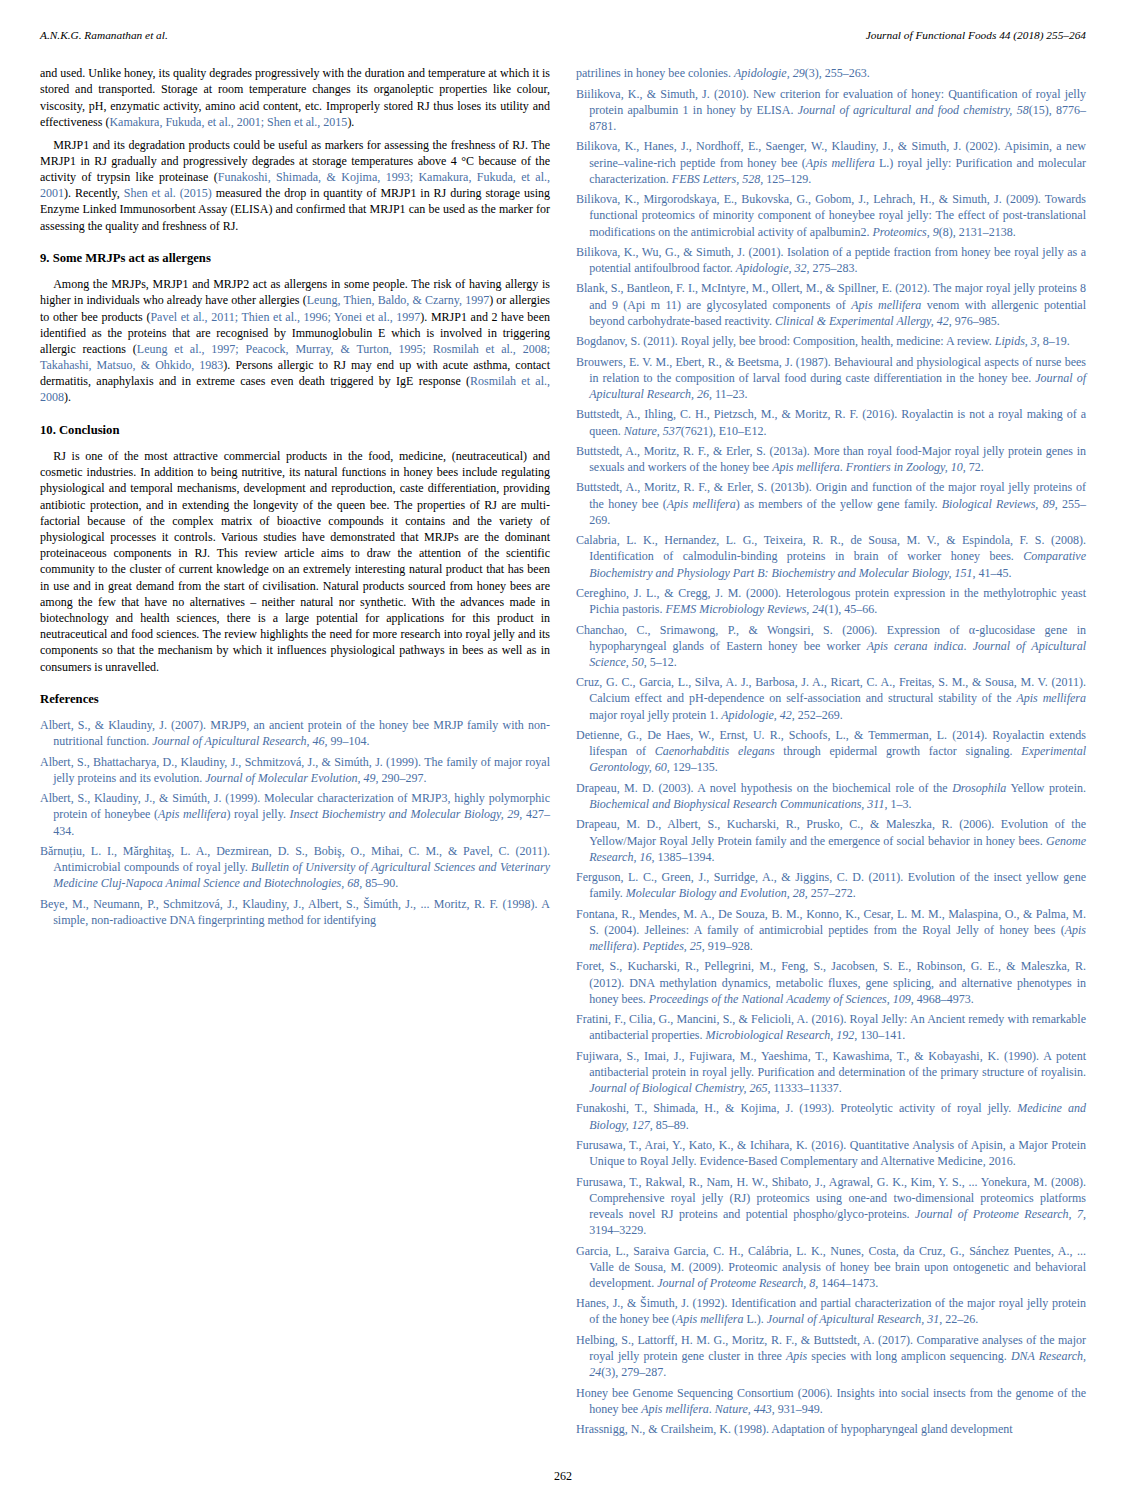A.N.K.G. Ramanathan et al. Journal of Functional Foods 44 (2018) 255–264
and used. Unlike honey, its quality degrades progressively with the duration and temperature at which it is stored and transported. Storage at room temperature changes its organoleptic properties like colour, viscosity, pH, enzymatic activity, amino acid content, etc. Improperly stored RJ thus loses its utility and effectiveness (Kamakura, Fukuda, et al., 2001; Shen et al., 2015).
MRJP1 and its degradation products could be useful as markers for assessing the freshness of RJ. The MRJP1 in RJ gradually and progressively degrades at storage temperatures above 4 °C because of the activity of trypsin like proteinase (Funakoshi, Shimada, & Kojima, 1993; Kamakura, Fukuda, et al., 2001). Recently, Shen et al. (2015) measured the drop in quantity of MRJP1 in RJ during storage using Enzyme Linked Immunosorbent Assay (ELISA) and confirmed that MRJP1 can be used as the marker for assessing the quality and freshness of RJ.
9. Some MRJPs act as allergens
Among the MRJPs, MRJP1 and MRJP2 act as allergens in some people. The risk of having allergy is higher in individuals who already have other allergies (Leung, Thien, Baldo, & Czarny, 1997) or allergies to other bee products (Pavel et al., 2011; Thien et al., 1996; Yonei et al., 1997). MRJP1 and 2 have been identified as the proteins that are recognised by Immunoglobulin E which is involved in triggering allergic reactions (Leung et al., 1997; Peacock, Murray, & Turton, 1995; Rosmilah et al., 2008; Takahashi, Matsuo, & Ohkido, 1983). Persons allergic to RJ may end up with acute asthma, contact dermatitis, anaphylaxis and in extreme cases even death triggered by IgE response (Rosmilah et al., 2008).
10. Conclusion
RJ is one of the most attractive commercial products in the food, medicine, (neutraceutical) and cosmetic industries. In addition to being nutritive, its natural functions in honey bees include regulating physiological and temporal mechanisms, development and reproduction, caste differentiation, providing antibiotic protection, and in extending the longevity of the queen bee. The properties of RJ are multi-factorial because of the complex matrix of bioactive compounds it contains and the variety of physiological processes it controls. Various studies have demonstrated that MRJPs are the dominant proteinaceous components in RJ. This review article aims to draw the attention of the scientific community to the cluster of current knowledge on an extremely interesting natural product that has been in use and in great demand from the start of civilisation. Natural products sourced from honey bees are among the few that have no alternatives – neither natural nor synthetic. With the advances made in biotechnology and health sciences, there is a large potential for applications for this product in neutraceutical and food sciences. The review highlights the need for more research into royal jelly and its components so that the mechanism by which it influences physiological pathways in bees as well as in consumers is unravelled.
References
Albert, S., & Klaudiny, J. (2007). MRJP9, an ancient protein of the honey bee MRJP family with non-nutritional function. Journal of Apicultural Research, 46, 99–104.
Albert, S., Bhattacharya, D., Klaudiny, J., Schmitzová, J., & Simúth, J. (1999). The family of major royal jelly proteins and its evolution. Journal of Molecular Evolution, 49, 290–297.
Albert, S., Klaudiny, J., & Simúth, J. (1999). Molecular characterization of MRJP3, highly polymorphic protein of honeybee (Apis mellifera) royal jelly. Insect Biochemistry and Molecular Biology, 29, 427–434.
Bărnuțiu, L. I., Mărghitaş, L. A., Dezmirean, D. S., Bobiş, O., Mihai, C. M., & Pavel, C. (2011). Antimicrobial compounds of royal jelly. Bulletin of University of Agricultural Sciences and Veterinary Medicine Cluj-Napoca Animal Science and Biotechnologies, 68, 85–90.
Beye, M., Neumann, P., Schmitzová, J., Klaudiny, J., Albert, S., Šimúth, J., ... Moritz, R. F. (1998). A simple, non-radioactive DNA fingerprinting method for identifying
patrilines in honey bee colonies. Apidologie, 29(3), 255–263.
Biilikova, K., & Simuth, J. (2010). New criterion for evaluation of honey: Quantification of royal jelly protein apalbumin 1 in honey by ELISA. Journal of agricultural and food chemistry, 58(15), 8776–8781.
Bilikova, K., Hanes, J., Nordhoff, E., Saenger, W., Klaudiny, J., & Simuth, J. (2002). Apisimin, a new serine–valine-rich peptide from honey bee (Apis mellifera L.) royal jelly: Purification and molecular characterization. FEBS Letters, 528, 125–129.
Bilikova, K., Mirgorodskaya, E., Bukovska, G., Gobom, J., Lehrach, H., & Simuth, J. (2009). Towards functional proteomics of minority component of honeybee royal jelly: The effect of post-translational modifications on the antimicrobial activity of apalbumin2. Proteomics, 9(8), 2131–2138.
Bilikova, K., Wu, G., & Simuth, J. (2001). Isolation of a peptide fraction from honey bee royal jelly as a potential antifoulbrood factor. Apidologie, 32, 275–283.
Blank, S., Bantleon, F. I., McIntyre, M., Ollert, M., & Spillner, E. (2012). The major royal jelly proteins 8 and 9 (Api m 11) are glycosylated components of Apis mellifera venom with allergenic potential beyond carbohydrate-based reactivity. Clinical & Experimental Allergy, 42, 976–985.
Bogdanov, S. (2011). Royal jelly, bee brood: Composition, health, medicine: A review. Lipids, 3, 8–19.
Brouwers, E. V. M., Ebert, R., & Beetsma, J. (1987). Behavioural and physiological aspects of nurse bees in relation to the composition of larval food during caste differentiation in the honey bee. Journal of Apicultural Research, 26, 11–23.
Buttstedt, A., Ihling, C. H., Pietzsch, M., & Moritz, R. F. (2016). Royalactin is not a royal making of a queen. Nature, 537(7621), E10–E12.
Buttstedt, A., Moritz, R. F., & Erler, S. (2013a). More than royal food-Major royal jelly protein genes in sexuals and workers of the honey bee Apis mellifera. Frontiers in Zoology, 10, 72.
Buttstedt, A., Moritz, R. F., & Erler, S. (2013b). Origin and function of the major royal jelly proteins of the honey bee (Apis mellifera) as members of the yellow gene family. Biological Reviews, 89, 255–269.
Calabria, L. K., Hernandez, L. G., Teixeira, R. R., de Sousa, M. V., & Espindola, F. S. (2008). Identification of calmodulin-binding proteins in brain of worker honey bees. Comparative Biochemistry and Physiology Part B: Biochemistry and Molecular Biology, 151, 41–45.
Cereghino, J. L., & Cregg, J. M. (2000). Heterologous protein expression in the methylotrophic yeast Pichia pastoris. FEMS Microbiology Reviews, 24(1), 45–66.
Chanchao, C., Srimawong, P., & Wongsiri, S. (2006). Expression of α-glucosidase gene in hypopharyngeal glands of Eastern honey bee worker Apis cerana indica. Journal of Apicultural Science, 50, 5–12.
Cruz, G. C., Garcia, L., Silva, A. J., Barbosa, J. A., Ricart, C. A., Freitas, S. M., & Sousa, M. V. (2011). Calcium effect and pH-dependence on self-association and structural stability of the Apis mellifera major royal jelly protein 1. Apidologie, 42, 252–269.
Detienne, G., De Haes, W., Ernst, U. R., Schoofs, L., & Temmerman, L. (2014). Royalactin extends lifespan of Caenorhabditis elegans through epidermal growth factor signaling. Experimental Gerontology, 60, 129–135.
Drapeau, M. D. (2003). A novel hypothesis on the biochemical role of the Drosophila Yellow protein. Biochemical and Biophysical Research Communications, 311, 1–3.
Drapeau, M. D., Albert, S., Kucharski, R., Prusko, C., & Maleszka, R. (2006). Evolution of the Yellow/Major Royal Jelly Protein family and the emergence of social behavior in honey bees. Genome Research, 16, 1385–1394.
Ferguson, L. C., Green, J., Surridge, A., & Jiggins, C. D. (2011). Evolution of the insect yellow gene family. Molecular Biology and Evolution, 28, 257–272.
Fontana, R., Mendes, M. A., De Souza, B. M., Konno, K., Cesar, L. M. M., Malaspina, O., & Palma, M. S. (2004). Jelleines: A family of antimicrobial peptides from the Royal Jelly of honey bees (Apis mellifera). Peptides, 25, 919–928.
Foret, S., Kucharski, R., Pellegrini, M., Feng, S., Jacobsen, S. E., Robinson, G. E., & Maleszka, R. (2012). DNA methylation dynamics, metabolic fluxes, gene splicing, and alternative phenotypes in honey bees. Proceedings of the National Academy of Sciences, 109, 4968–4973.
Fratini, F., Cilia, G., Mancini, S., & Felicioli, A. (2016). Royal Jelly: An Ancient remedy with remarkable antibacterial properties. Microbiological Research, 192, 130–141.
Fujiwara, S., Imai, J., Fujiwara, M., Yaeshima, T., Kawashima, T., & Kobayashi, K. (1990). A potent antibacterial protein in royal jelly. Purification and determination of the primary structure of royalisin. Journal of Biological Chemistry, 265, 11333–11337.
Funakoshi, T., Shimada, H., & Kojima, J. (1993). Proteolytic activity of royal jelly. Medicine and Biology, 127, 85–89.
Furusawa, T., Arai, Y., Kato, K., & Ichihara, K. (2016). Quantitative Analysis of Apisin, a Major Protein Unique to Royal Jelly. Evidence-Based Complementary and Alternative Medicine, 2016.
Furusawa, T., Rakwal, R., Nam, H. W., Shibato, J., Agrawal, G. K., Kim, Y. S., ... Yonekura, M. (2008). Comprehensive royal jelly (RJ) proteomics using one-and two-dimensional proteomics platforms reveals novel RJ proteins and potential phospho/glyco-proteins. Journal of Proteome Research, 7, 3194–3229.
Garcia, L., Saraiva Garcia, C. H., Calábria, L. K., Nunes, Costa, da Cruz, G., Sánchez Puentes, A., ... Valle de Sousa, M. (2009). Proteomic analysis of honey bee brain upon ontogenetic and behavioral development. Journal of Proteome Research, 8, 1464–1473.
Hanes, J., & Šimuth, J. (1992). Identification and partial characterization of the major royal jelly protein of the honey bee (Apis mellifera L.). Journal of Apicultural Research, 31, 22–26.
Helbing, S., Lattorff, H. M. G., Moritz, R. F., & Buttstedt, A. (2017). Comparative analyses of the major royal jelly protein gene cluster in three Apis species with long amplicon sequencing. DNA Research, 24(3), 279–287.
Honey bee Genome Sequencing Consortium (2006). Insights into social insects from the genome of the honey bee Apis mellifera. Nature, 443, 931–949.
Hrassnigg, N., & Crailsheim, K. (1998). Adaptation of hypopharyngeal gland development
262